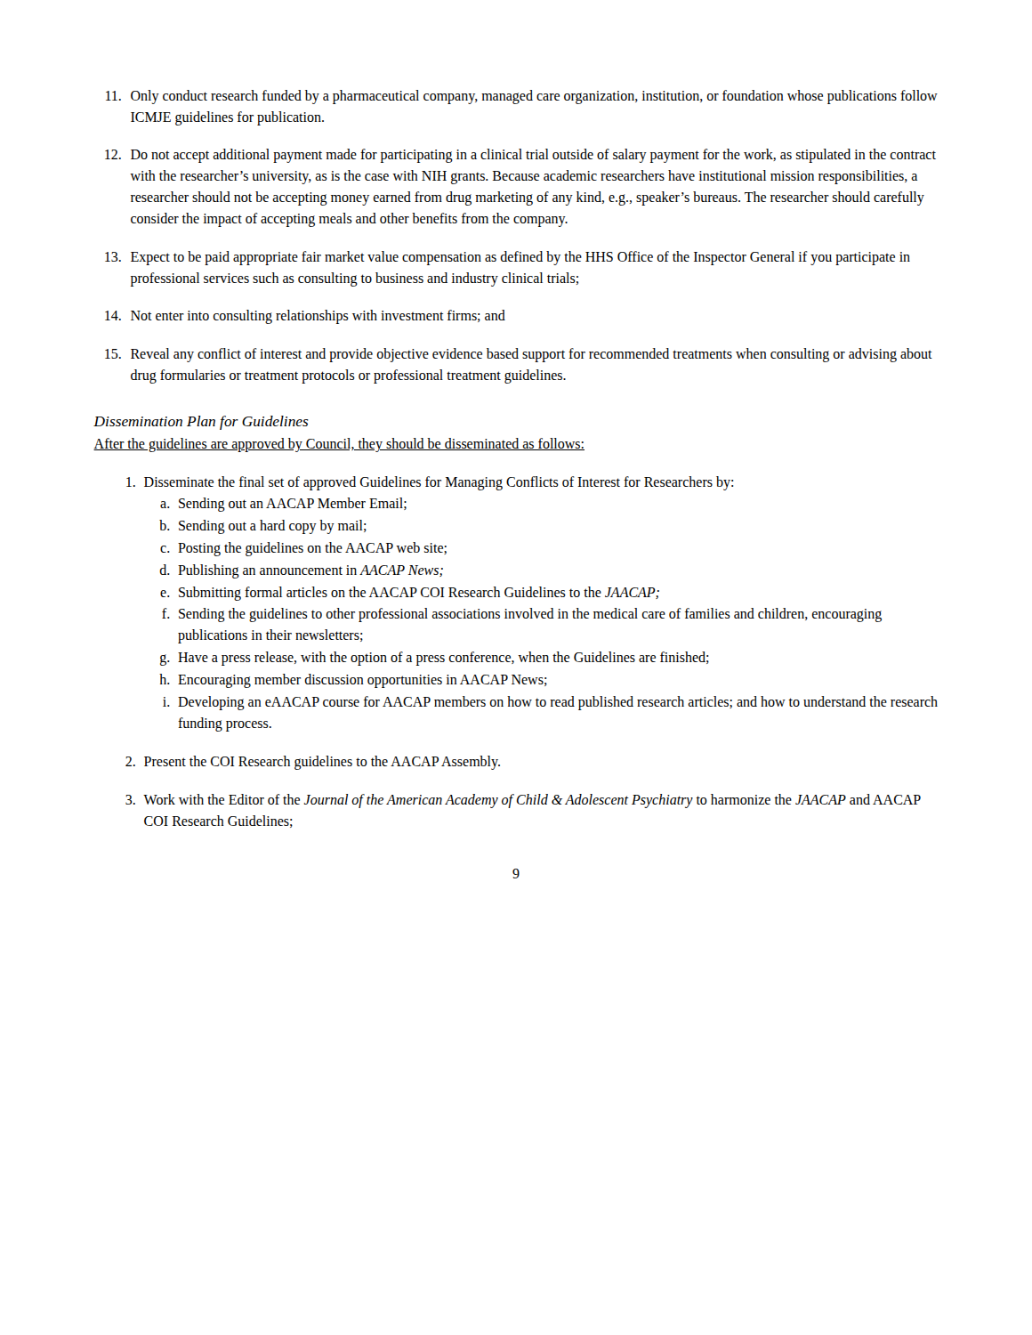Only conduct research funded by a pharmaceutical company, managed care organization, institution, or foundation whose publications follow ICMJE guidelines for publication.
Do not accept additional payment made for participating in a clinical trial outside of salary payment for the work, as stipulated in the contract with the researcher’s university, as is the case with NIH grants. Because academic researchers have institutional mission responsibilities, a researcher should not be accepting money earned from drug marketing of any kind, e.g., speaker’s bureaus. The researcher should carefully consider the impact of accepting meals and other benefits from the company.
Expect to be paid appropriate fair market value compensation as defined by the HHS Office of the Inspector General if you participate in professional services such as consulting to business and industry clinical trials;
Not enter into consulting relationships with investment firms; and
Reveal any conflict of interest and provide objective evidence based support for recommended treatments when consulting or advising about drug formularies or treatment protocols or professional treatment guidelines.
Dissemination Plan for Guidelines
After the guidelines are approved by Council, they should be disseminated as follows:
Disseminate the final set of approved Guidelines for Managing Conflicts of Interest for Researchers by:
Sending out an AACAP Member Email;
Sending out a hard copy by mail;
Posting the guidelines on the AACAP web site;
Publishing an announcement in AACAP News;
Submitting formal articles on the AACAP COI Research Guidelines to the JAACAP;
Sending the guidelines to other professional associations involved in the medical care of families and children, encouraging publications in their newsletters;
Have a press release, with the option of a press conference, when the Guidelines are finished;
Encouraging member discussion opportunities in AACAP News;
Developing an eAACAP course for AACAP members on how to read published research articles; and how to understand the research funding process.
Present the COI Research guidelines to the AACAP Assembly.
Work with the Editor of the Journal of the American Academy of Child & Adolescent Psychiatry to harmonize the JAACAP and AACAP COI Research Guidelines;
9